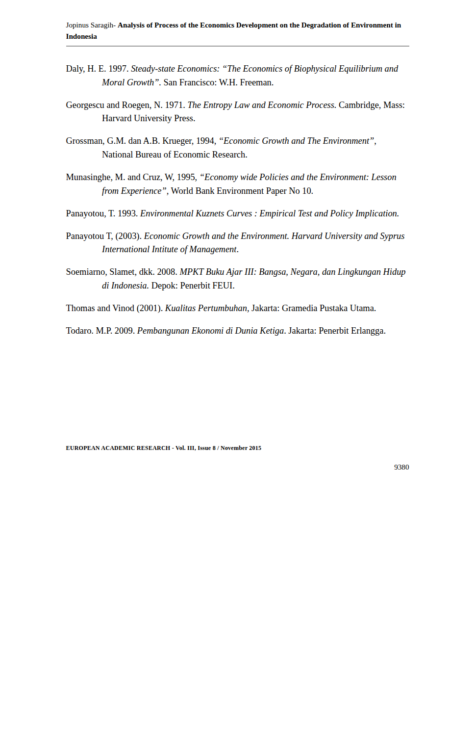Jopinus Saragih- Analysis of Process of the Economics Development on the Degradation of Environment in Indonesia
Daly, H. E. 1997. Steady-state Economics: “The Economics of Biophysical Equilibrium and Moral Growth”. San Francisco: W.H. Freeman.
Georgescu and Roegen, N. 1971. The Entropy Law and Economic Process. Cambridge, Mass: Harvard University Press.
Grossman, G.M. dan A.B. Krueger, 1994, “Economic Growth and The Environment”, National Bureau of Economic Research.
Munasinghe, M. and Cruz, W, 1995, “Economy wide Policies and the Environment: Lesson from Experience”, World Bank Environment Paper No 10.
Panayotou, T. 1993. Environmental Kuznets Curves : Empirical Test and Policy Implication.
Panayotou T, (2003). Economic Growth and the Environment. Harvard University and Syprus International Intitute of Management.
Soemiarno, Slamet, dkk. 2008. MPKT Buku Ajar III: Bangsa, Negara, dan Lingkungan Hidup di Indonesia. Depok: Penerbit FEUI.
Thomas and Vinod (2001). Kualitas Pertumbuhan, Jakarta: Gramedia Pustaka Utama.
Todaro. M.P. 2009. Pembangunan Ekonomi di Dunia Ketiga. Jakarta: Penerbit Erlangga.
EUROPEAN ACADEMIC RESEARCH - Vol. III, Issue 8 / November 2015
9380